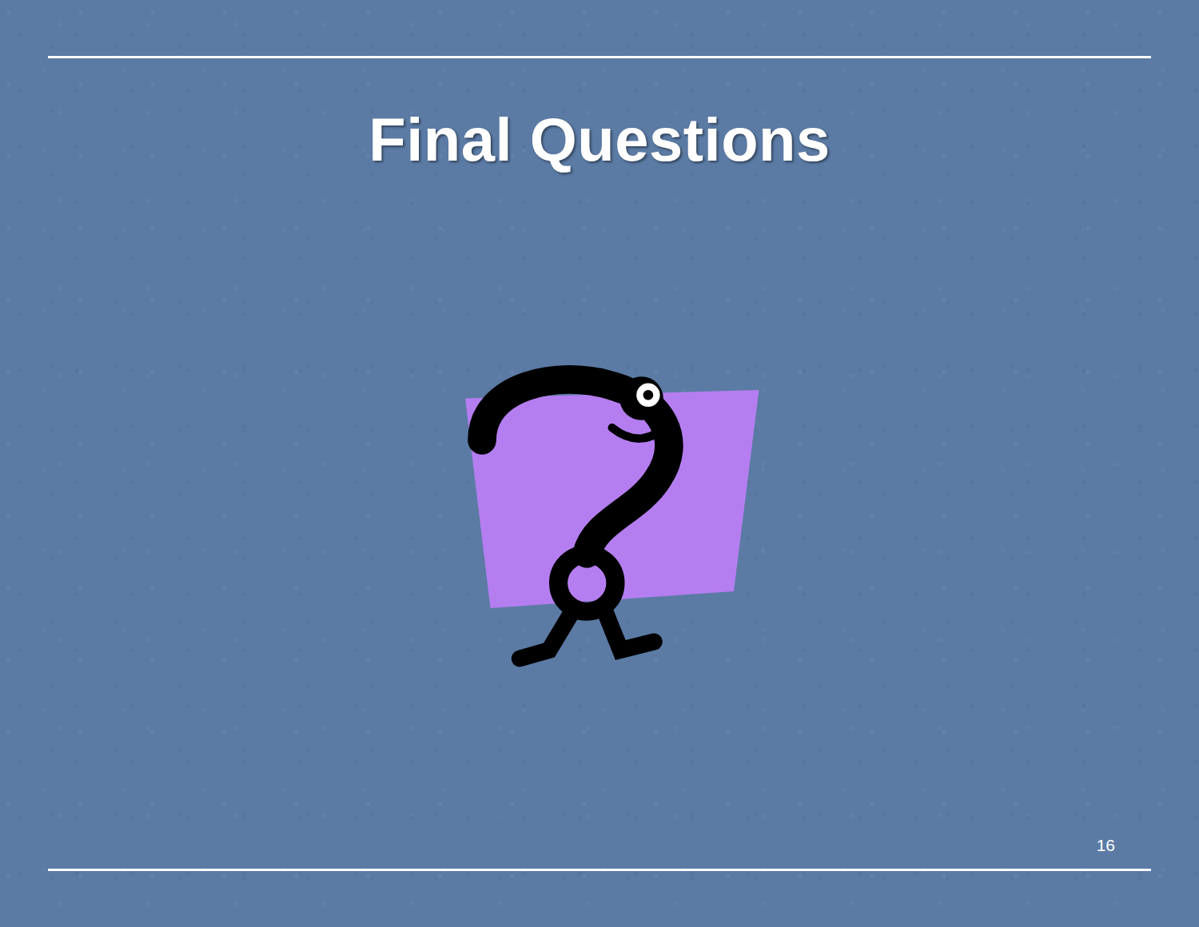Final Questions
16